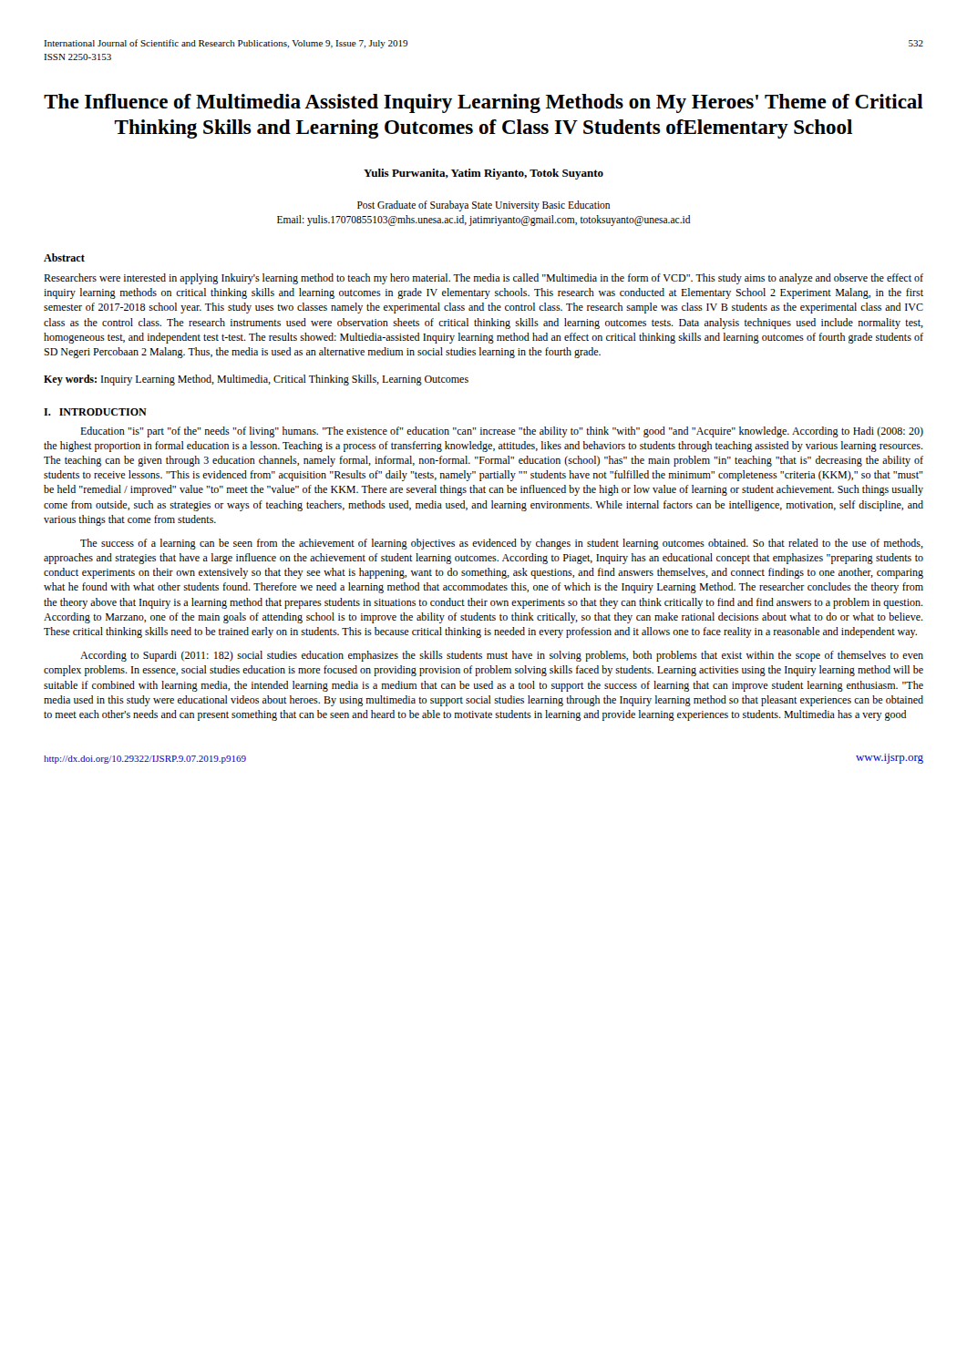International Journal of Scientific and Research Publications, Volume 9, Issue 7, July 2019
ISSN 2250-3153
532
The Influence of Multimedia Assisted Inquiry Learning Methods on My Heroes' Theme of Critical Thinking Skills and Learning Outcomes of Class IV Students ofElementary School
Yulis Purwanita, Yatim Riyanto, Totok Suyanto
Post Graduate of Surabaya State University Basic Education
Email: yulis.17070855103@mhs.unesa.ac.id, jatimriyanto@gmail.com, totoksuyanto@unesa.ac.id
Abstract
Researchers were interested in applying Inkuiry's learning method to teach my hero material. The media is called "Multimedia in the form of VCD". This study aims to analyze and observe the effect of inquiry learning methods on critical thinking skills and learning outcomes in grade IV elementary schools. This research was conducted at Elementary School 2 Experiment Malang, in the first semester of 2017-2018 school year. This study uses two classes namely the experimental class and the control class. The research sample was class IV B students as the experimental class and IVC class as the control class. The research instruments used were observation sheets of critical thinking skills and learning outcomes tests. Data analysis techniques used include normality test, homogeneous test, and independent test t-test. The results showed: Multiedia-assisted Inquiry learning method had an effect on critical thinking skills and learning outcomes of fourth grade students of SD Negeri Percobaan 2 Malang. Thus, the media is used as an alternative medium in social studies learning in the fourth grade.
Key words: Inquiry Learning Method, Multimedia, Critical Thinking Skills, Learning Outcomes
I. INTRODUCTION
Education "is" part "of the" needs "of living" humans. "The existence of" education "can" increase "the ability to" think "with" good "and "Acquire" knowledge. According to Hadi (2008: 20) the highest proportion in formal education is a lesson. Teaching is a process of transferring knowledge, attitudes, likes and behaviors to students through teaching assisted by various learning resources. The teaching can be given through 3 education channels, namely formal, informal, non-formal. "Formal" education (school) "has" the main problem "in" teaching "that is" decreasing the ability of students to receive lessons. "This is evidenced from" acquisition "Results of" daily "tests, namely" partially "" students have not "fulfilled the minimum" completeness "criteria (KKM)," so that "must" be held "remedial / improved" value "to" meet the "value" of the KKM. There are several things that can be influenced by the high or low value of learning or student achievement. Such things usually come from outside, such as strategies or ways of teaching teachers, methods used, media used, and learning environments. While internal factors can be intelligence, motivation, self discipline, and various things that come from students.
The success of a learning can be seen from the achievement of learning objectives as evidenced by changes in student learning outcomes obtained. So that related to the use of methods, approaches and strategies that have a large influence on the achievement of student learning outcomes. According to Piaget, Inquiry has an educational concept that emphasizes "preparing students to conduct experiments on their own extensively so that they see what is happening, want to do something, ask questions, and find answers themselves, and connect findings to one another, comparing what he found with what other students found. Therefore we need a learning method that accommodates this, one of which is the Inquiry Learning Method. The researcher concludes the theory from the theory above that Inquiry is a learning method that prepares students in situations to conduct their own experiments so that they can think critically to find and find answers to a problem in question. According to Marzano, one of the main goals of attending school is to improve the ability of students to think critically, so that they can make rational decisions about what to do or what to believe. These critical thinking skills need to be trained early on in students. This is because critical thinking is needed in every profession and it allows one to face reality in a reasonable and independent way.
According to Supardi (2011: 182) social studies education emphasizes the skills students must have in solving problems, both problems that exist within the scope of themselves to even complex problems. In essence, social studies education is more focused on providing provision of problem solving skills faced by students. Learning activities using the Inquiry learning method will be suitable if combined with learning media, the intended learning media is a medium that can be used as a tool to support the success of learning that can improve student learning enthusiasm. "The media used in this study were educational videos about heroes. By using multimedia to support social studies learning through the Inquiry learning method so that pleasant experiences can be obtained to meet each other's needs and can present something that can be seen and heard to be able to motivate students in learning and provide learning experiences to students. Multimedia has a very good
http://dx.doi.org/10.29322/IJSRP.9.07.2019.p9169
www.ijsrp.org